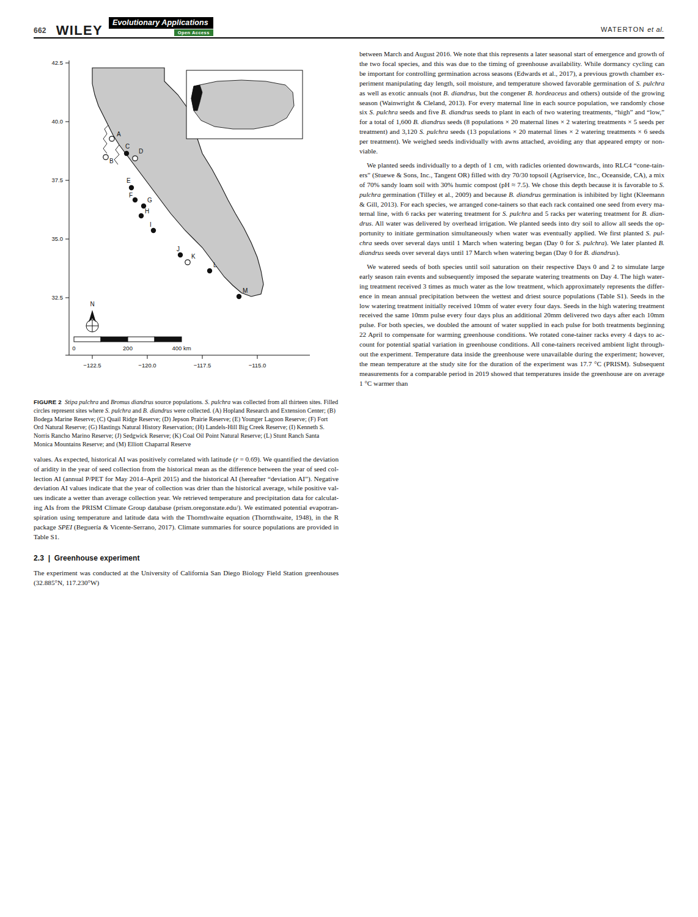662
WILEY
Evolutionary Applications
Open Access
WATERTON et al.
42.5 40.0 37.5 35.0 32.5 −122.5 −120.0 −117.5 −115.0 A B C D E F G H I J K L M N 0 200 400 km
FIGURE 2 Stipa pulchra and Bromus diandrus source populations. S. pulchra was collected from all thirteen sites. Filled circles represent sites where S. pulchra and B. diandrus were collected. (A) Hopland Research and Extension Center; (B) Bodega Marine Reserve; (C) Quail Ridge Reserve; (D) Jepson Prairie Reserve; (E) Younger Lagoon Reserve; (F) Fort Ord Natural Reserve; (G) Hastings Natural History Reservation; (H) Landels-Hill Big Creek Reserve; (I) Kenneth S. Norris Rancho Marino Reserve; (J) Sedgwick Reserve; (K) Coal Oil Point Natural Reserve; (L) Stunt Ranch Santa Monica Mountains Reserve; and (M) Elliott Chaparral Reserve
values. As expected, historical AI was positively correlated with latitude (r = 0.69). We quantified the deviation of aridity in the year of seed collection from the historical mean as the difference between the year of seed collection AI (annual P/PET for May 2014–April 2015) and the historical AI (hereafter “deviation AI”). Negative deviation AI values indicate that the year of collection was drier than the historical average, while positive values indicate a wetter than average collection year. We retrieved temperature and precipitation data for calculating AIs from the PRISM Climate Group database (prism.oregonstate.edu/). We estimated potential evapotranspiration using temperature and latitude data with the Thornthwaite equation (Thornthwaite, 1948), in the R package SPEI (Beguería & Vicente-Serrano, 2017). Climate summaries for source populations are provided in Table S1.
2.3|Greenhouse experiment
The experiment was conducted at the University of California San Diego Biology Field Station greenhouses (32.885°N, 117.230°W)
between March and August 2016. We note that this represents a later seasonal start of emergence and growth of the two focal species, and this was due to the timing of greenhouse availability. While dormancy cycling can be important for controlling germination across seasons (Edwards et al., 2017), a previous growth chamber experiment manipulating day length, soil moisture, and temperature showed favorable germination of S. pulchra as well as exotic annuals (not B. diandrus, but the congener B. hordeaceus and others) outside of the growing season (Wainwright & Cleland, 2013). For every maternal line in each source population, we randomly chose six S. pulchra seeds and five B. diandrus seeds to plant in each of two watering treatments, “high” and “low,” for a total of 1,600 B. diandrus seeds (8 populations × 20 maternal lines × 2 watering treatments × 5 seeds per treatment) and 3,120 S. pulchra seeds (13 populations × 20 maternal lines × 2 watering treatments × 6 seeds per treatment). We weighed seeds individually with awns attached, avoiding any that appeared empty or non-viable.
We planted seeds individually to a depth of 1 cm, with radicles oriented downwards, into RLC4 “cone-tainers” (Stuewe & Sons, Inc., Tangent OR) filled with dry 70/30 topsoil (Agriservice, Inc., Oceanside, CA), a mix of 70% sandy loam soil with 30% humic compost (pH ≈ 7.5). We chose this depth because it is favorable to S. pulchra germination (Tilley et al., 2009) and because B. diandrus germination is inhibited by light (Kleemann & Gill, 2013). For each species, we arranged cone-tainers so that each rack contained one seed from every maternal line, with 6 racks per watering treatment for S. pulchra and 5 racks per watering treatment for B. diandrus. All water was delivered by overhead irrigation. We planted seeds into dry soil to allow all seeds the opportunity to initiate germination simultaneously when water was eventually applied. We first planted S. pulchra seeds over several days until 1 March when watering began (Day 0 for S. pulchra). We later planted B. diandrus seeds over several days until 17 March when watering began (Day 0 for B. diandrus).
We watered seeds of both species until soil saturation on their respective Days 0 and 2 to simulate large early season rain events and subsequently imposed the separate watering treatments on Day 4. The high watering treatment received 3 times as much water as the low treatment, which approximately represents the difference in mean annual precipitation between the wettest and driest source populations (Table S1). Seeds in the low watering treatment initially received 10mm of water every four days. Seeds in the high watering treatment received the same 10mm pulse every four days plus an additional 20mm delivered two days after each 10mm pulse. For both species, we doubled the amount of water supplied in each pulse for both treatments beginning 22 April to compensate for warming greenhouse conditions. We rotated cone-tainer racks every 4 days to account for potential spatial variation in greenhouse conditions. All cone-tainers received ambient light throughout the experiment. Temperature data inside the greenhouse were unavailable during the experiment; however, the mean temperature at the study site for the duration of the experiment was 17.7 °C (PRISM). Subsequent measurements for a comparable period in 2019 showed that temperatures inside the greenhouse are on average 1 °C warmer than